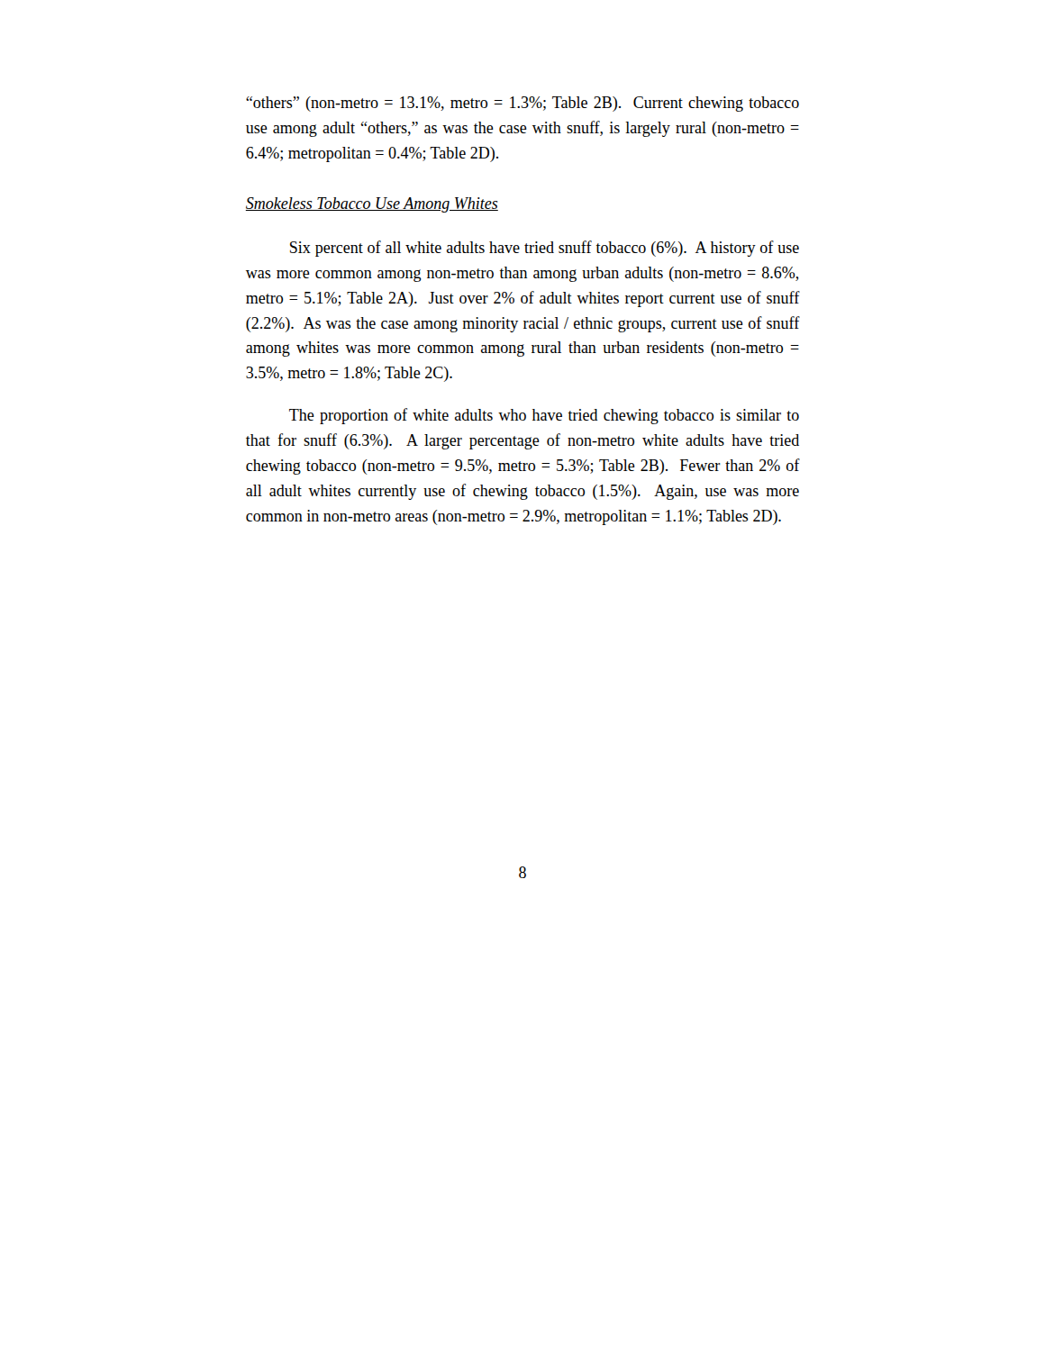“others” (non-metro = 13.1%, metro = 1.3%; Table 2B). Current chewing tobacco use among adult “others,” as was the case with snuff, is largely rural (non-metro = 6.4%; metropolitan = 0.4%; Table 2D).
Smokeless Tobacco Use Among Whites
Six percent of all white adults have tried snuff tobacco (6%). A history of use was more common among non-metro than among urban adults (non-metro = 8.6%, metro = 5.1%; Table 2A). Just over 2% of adult whites report current use of snuff (2.2%). As was the case among minority racial / ethnic groups, current use of snuff among whites was more common among rural than urban residents (non-metro = 3.5%, metro = 1.8%; Table 2C).
The proportion of white adults who have tried chewing tobacco is similar to that for snuff (6.3%). A larger percentage of non-metro white adults have tried chewing tobacco (non-metro = 9.5%, metro = 5.3%; Table 2B). Fewer than 2% of all adult whites currently use of chewing tobacco (1.5%). Again, use was more common in non-metro areas (non-metro = 2.9%, metropolitan = 1.1%; Tables 2D).
8